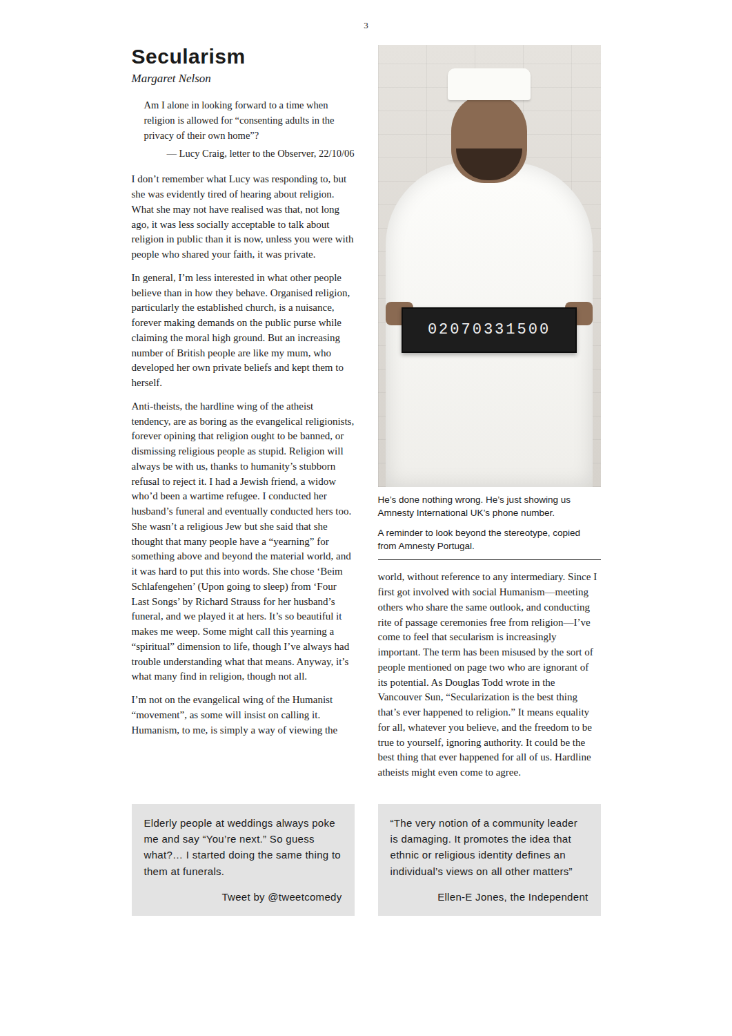3
Secularism
Margaret Nelson
Am I alone in looking forward to a time when religion is allowed for “consenting adults in the privacy of their own home”?
— Lucy Craig, letter to the Observer, 22/10/06
I don’t remember what Lucy was responding to, but she was evidently tired of hearing about religion. What she may not have realised was that, not long ago, it was less socially acceptable to talk about religion in public than it is now, unless you were with people who shared your faith, it was private.
In general, I’m less interested in what other people believe than in how they behave. Organised religion, particularly the established church, is a nuisance, forever making demands on the public purse while claiming the moral high ground. But an increasing number of British people are like my mum, who developed her own private beliefs and kept them to herself.
Anti-theists, the hardline wing of the atheist tendency, are as boring as the evangelical religionists, forever opining that religion ought to be banned, or dismissing religious people as stupid. Religion will always be with us, thanks to humanity’s stubborn refusal to reject it. I had a Jewish friend, a widow who’d been a wartime refugee. I conducted her husband’s funeral and eventually conducted hers too. She wasn’t a religious Jew but she said that she thought that many people have a “yearning” for something above and beyond the material world, and it was hard to put this into words. She chose ‘Beim Schlafengehen’ (Upon going to sleep) from ‘Four Last Songs’ by Richard Strauss for her husband’s funeral, and we played it at hers. It’s so beautiful it makes me weep. Some might call this yearning a “spiritual” dimension to life, though I’ve always had trouble understanding what that means. Anyway, it’s what many find in religion, though not all.
I’m not on the evangelical wing of the Humanist “movement”, as some will insist on calling it. Humanism, to me, is simply a way of viewing the
02070331500
He’s done nothing wrong. He’s just showing us Amnesty International UK’s phone number.
A reminder to look beyond the stereotype, copied from Amnesty Portugal.
world, without reference to any intermediary. Since I first got involved with social Humanism—meeting others who share the same outlook, and conducting rite of passage ceremonies free from religion—I’ve come to feel that secularism is increasingly important. The term has been misused by the sort of people mentioned on page two who are ignorant of its potential. As Douglas Todd wrote in the Vancouver Sun, “Secularization is the best thing that’s ever happened to religion.” It means equality for all, whatever you believe, and the freedom to be true to yourself, ignoring authority. It could be the best thing that ever happened for all of us. Hardline atheists might even come to agree.
Elderly people at weddings always poke me and say “You’re next.” So guess what?… I started doing the same thing to them at funerals.
Tweet by @tweetcomedy
“The very notion of a community leader is damaging. It promotes the idea that ethnic or religious identity defines an individual’s views on all other matters”
Ellen-E Jones, the Independent